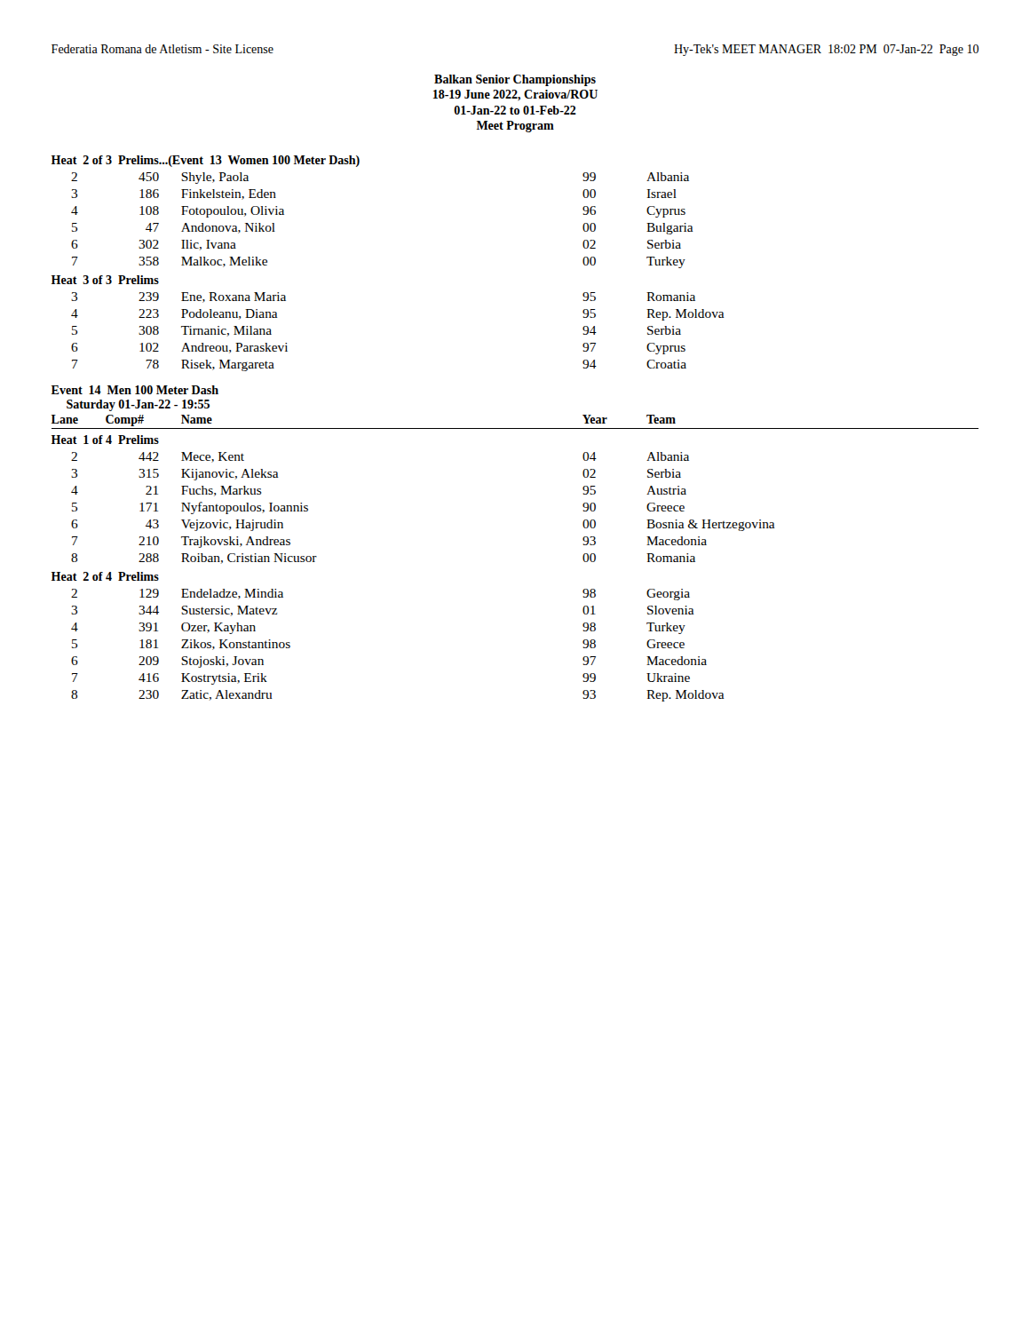Federatia Romana de Atletism - Site License Hy-Tek's MEET MANAGER 18:02 PM 07-Jan-22 Page 10
Balkan Senior Championships
18-19 June 2022, Craiova/ROU
01-Jan-22 to 01-Feb-22
Meet Program
Heat 2 of 3 Prelims...(Event 13 Women 100 Meter Dash)
| 2 | 450 | Shyle, Paola | 99 | Albania |
| 3 | 186 | Finkelstein, Eden | 00 | Israel |
| 4 | 108 | Fotopoulou, Olivia | 96 | Cyprus |
| 5 | 47 | Andonova, Nikol | 00 | Bulgaria |
| 6 | 302 | Ilic, Ivana | 02 | Serbia |
| 7 | 358 | Malkoc, Melike | 00 | Turkey |
| Heat 3 of 3 Prelims |
| 3 | 239 | Ene, Roxana Maria | 95 | Romania |
| 4 | 223 | Podoleanu, Diana | 95 | Rep. Moldova |
| 5 | 308 | Tirnanic, Milana | 94 | Serbia |
| 6 | 102 | Andreou, Paraskevi | 97 | Cyprus |
| 7 | 78 | Risek, Margareta | 94 | Croatia |
Event 14 Men 100 Meter Dash
Saturday 01-Jan-22 - 19:55
| Lane | Comp# | Name | Year | Team |
| Heat 1 of 4 Prelims |
| 2 | 442 | Mece, Kent | 04 | Albania |
| 3 | 315 | Kijanovic, Aleksa | 02 | Serbia |
| 4 | 21 | Fuchs, Markus | 95 | Austria |
| 5 | 171 | Nyfantopoulos, Ioannis | 90 | Greece |
| 6 | 43 | Vejzovic, Hajrudin | 00 | Bosnia & Hertzegovina |
| 7 | 210 | Trajkovski, Andreas | 93 | Macedonia |
| 8 | 288 | Roiban, Cristian Nicusor | 00 | Romania |
| Heat 2 of 4 Prelims |
| 2 | 129 | Endeladze, Mindia | 98 | Georgia |
| 3 | 344 | Sustersic, Matevz | 01 | Slovenia |
| 4 | 391 | Ozer, Kayhan | 98 | Turkey |
| 5 | 181 | Zikos, Konstantinos | 98 | Greece |
| 6 | 209 | Stojoski, Jovan | 97 | Macedonia |
| 7 | 416 | Kostrytsia, Erik | 99 | Ukraine |
| 8 | 230 | Zatic, Alexandru | 93 | Rep. Moldova |